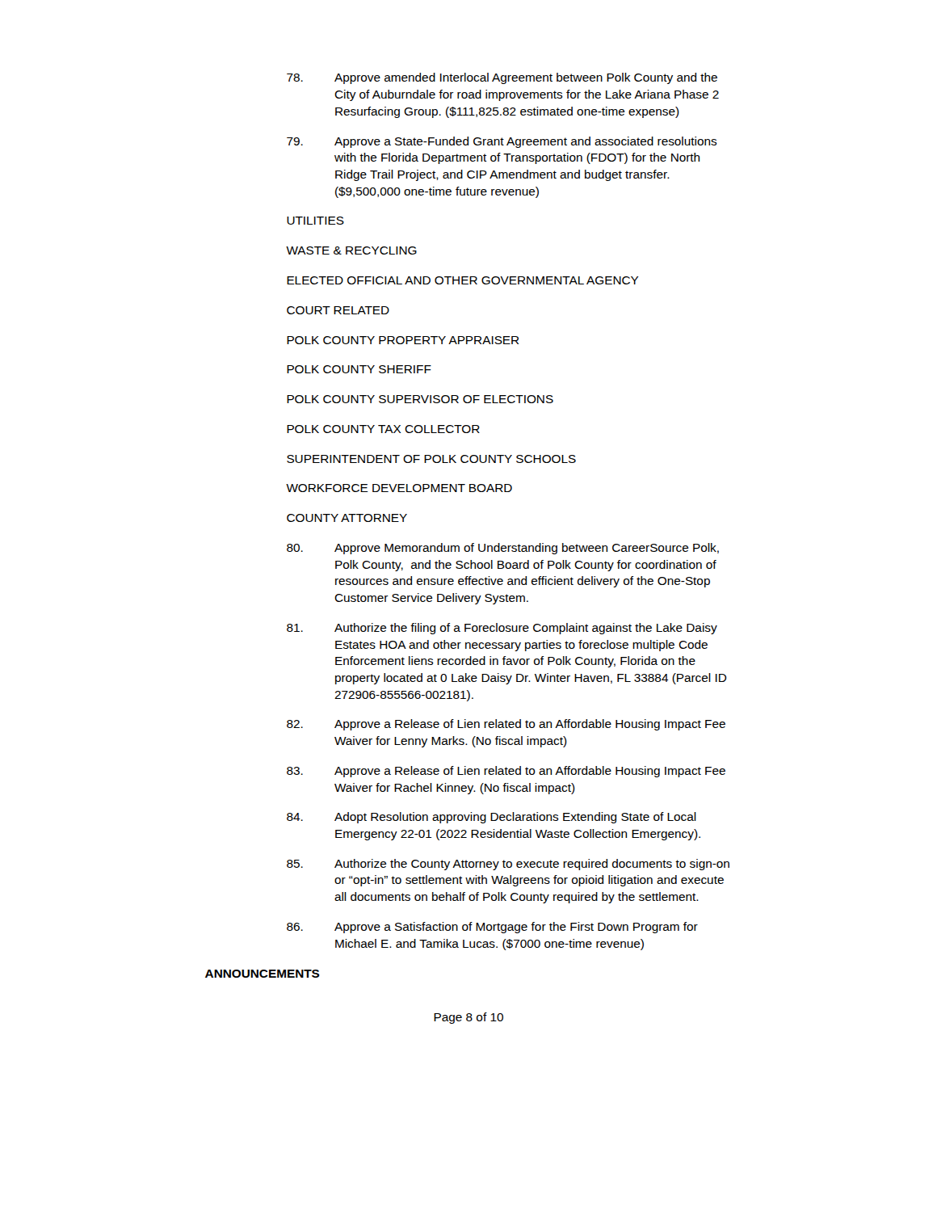78.
Approve amended Interlocal Agreement between Polk County and the City of Auburndale for road improvements for the Lake Ariana Phase 2 Resurfacing Group. ($111,825.82 estimated one-time expense)
79.
Approve a State-Funded Grant Agreement and associated resolutions with the Florida Department of Transportation (FDOT) for the North Ridge Trail Project, and CIP Amendment and budget transfer. ($9,500,000 one-time future revenue)
UTILITIES
WASTE & RECYCLING
ELECTED OFFICIAL AND OTHER GOVERNMENTAL AGENCY
COURT RELATED
POLK COUNTY PROPERTY APPRAISER
POLK COUNTY SHERIFF
POLK COUNTY SUPERVISOR OF ELECTIONS
POLK COUNTY TAX COLLECTOR
SUPERINTENDENT OF POLK COUNTY SCHOOLS
WORKFORCE DEVELOPMENT BOARD
COUNTY ATTORNEY
80.
Approve Memorandum of Understanding between CareerSource Polk, Polk County, and the School Board of Polk County for coordination of resources and ensure effective and efficient delivery of the One-Stop Customer Service Delivery System.
81.
Authorize the filing of a Foreclosure Complaint against the Lake Daisy Estates HOA and other necessary parties to foreclose multiple Code Enforcement liens recorded in favor of Polk County, Florida on the property located at 0 Lake Daisy Dr. Winter Haven, FL 33884 (Parcel ID 272906-855566-002181).
82.
Approve a Release of Lien related to an Affordable Housing Impact Fee Waiver for Lenny Marks. (No fiscal impact)
83.
Approve a Release of Lien related to an Affordable Housing Impact Fee Waiver for Rachel Kinney. (No fiscal impact)
84.
Adopt Resolution approving Declarations Extending State of Local Emergency 22-01 (2022 Residential Waste Collection Emergency).
85.
Authorize the County Attorney to execute required documents to sign-on or “opt-in” to settlement with Walgreens for opioid litigation and execute all documents on behalf of Polk County required by the settlement.
86.
Approve a Satisfaction of Mortgage for the First Down Program for Michael E. and Tamika Lucas. ($7000 one-time revenue)
ANNOUNCEMENTS
Page 8 of 10